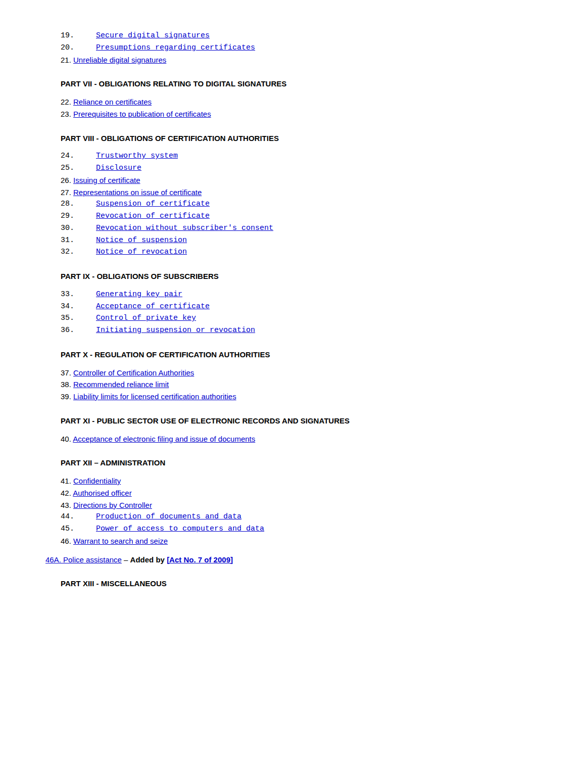19. Secure digital signatures
20. Presumptions regarding certificates
21. Unreliable digital signatures
PART VII - OBLIGATIONS RELATING TO DIGITAL SIGNATURES
22. Reliance on certificates
23. Prerequisites to publication of certificates
PART VIII - OBLIGATIONS OF CERTIFICATION AUTHORITIES
24. Trustworthy system
25. Disclosure
26. Issuing of certificate
27. Representations on issue of certificate
28. Suspension of certificate
29. Revocation of certificate
30. Revocation without subscriber's consent
31. Notice of suspension
32. Notice of revocation
PART IX - OBLIGATIONS OF SUBSCRIBERS
33. Generating key pair
34. Acceptance of certificate
35. Control of private key
36. Initiating suspension or revocation
PART X - REGULATION OF CERTIFICATION AUTHORITIES
37. Controller of Certification Authorities
38. Recommended reliance limit
39. Liability limits for licensed certification authorities
PART XI - PUBLIC SECTOR USE OF ELECTRONIC RECORDS AND SIGNATURES
40. Acceptance of electronic filing and issue of documents
PART XII – ADMINISTRATION
41. Confidentiality
42. Authorised officer
43. Directions by Controller
44. Production of documents and data
45. Power of access to computers and data
46. Warrant to search and seize
46A. Police assistance – Added by [Act No. 7 of 2009]
PART XIII - MISCELLANEOUS